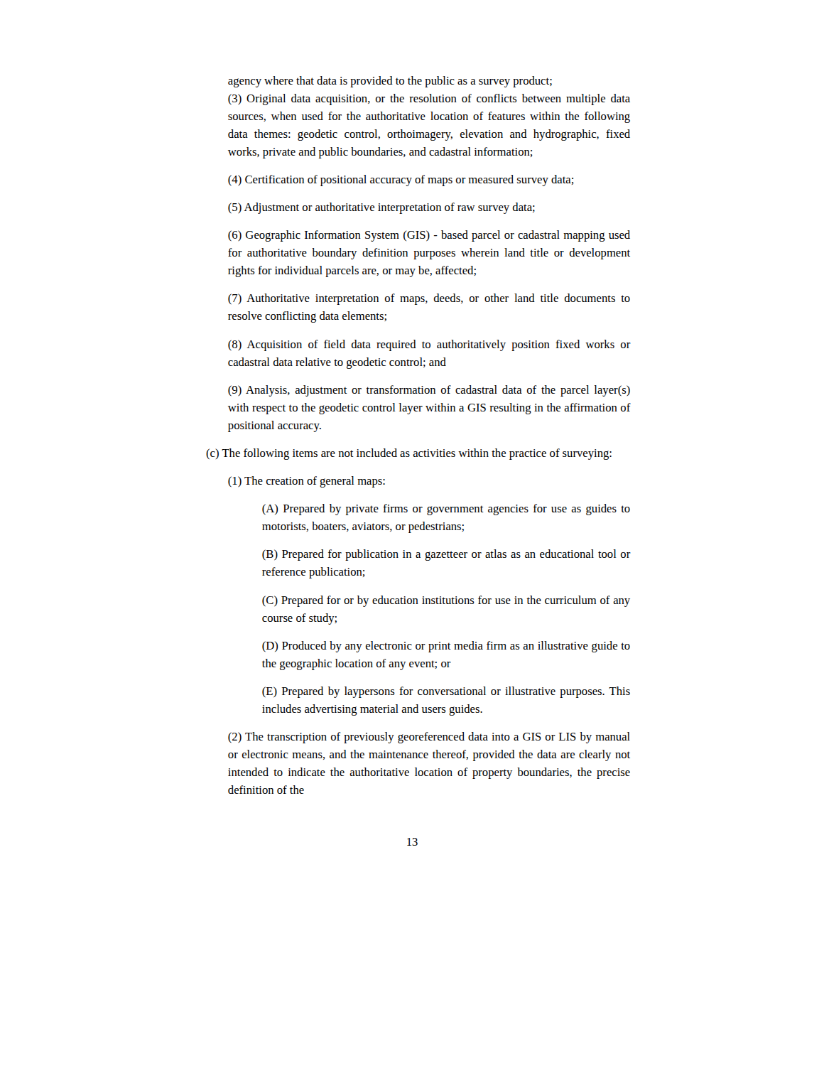agency where that data is provided to the public as a survey product;
(3) Original data acquisition, or the resolution of conflicts between multiple data sources, when used for the authoritative location of features within the following data themes: geodetic control, orthoimagery, elevation and hydrographic, fixed works, private and public boundaries, and cadastral information;
(4) Certification of positional accuracy of maps or measured survey data;
(5) Adjustment or authoritative interpretation of raw survey data;
(6) Geographic Information System (GIS) - based parcel or cadastral mapping used for authoritative boundary definition purposes wherein land title or development rights for individual parcels are, or may be, affected;
(7) Authoritative interpretation of maps, deeds, or other land title documents to resolve conflicting data elements;
(8) Acquisition of field data required to authoritatively position fixed works or cadastral data relative to geodetic control; and
(9) Analysis, adjustment or transformation of cadastral data of the parcel layer(s) with respect to the geodetic control layer within a GIS resulting in the affirmation of positional accuracy.
(c) The following items are not included as activities within the practice of surveying:
(1) The creation of general maps:
(A) Prepared by private firms or government agencies for use as guides to motorists, boaters, aviators, or pedestrians;
(B) Prepared for publication in a gazetteer or atlas as an educational tool or reference publication;
(C) Prepared for or by education institutions for use in the curriculum of any course of study;
(D) Produced by any electronic or print media firm as an illustrative guide to the geographic location of any event; or
(E) Prepared by laypersons for conversational or illustrative purposes. This includes advertising material and users guides.
(2) The transcription of previously georeferenced data into a GIS or LIS by manual or electronic means, and the maintenance thereof, provided the data are clearly not intended to indicate the authoritative location of property boundaries, the precise definition of the
13